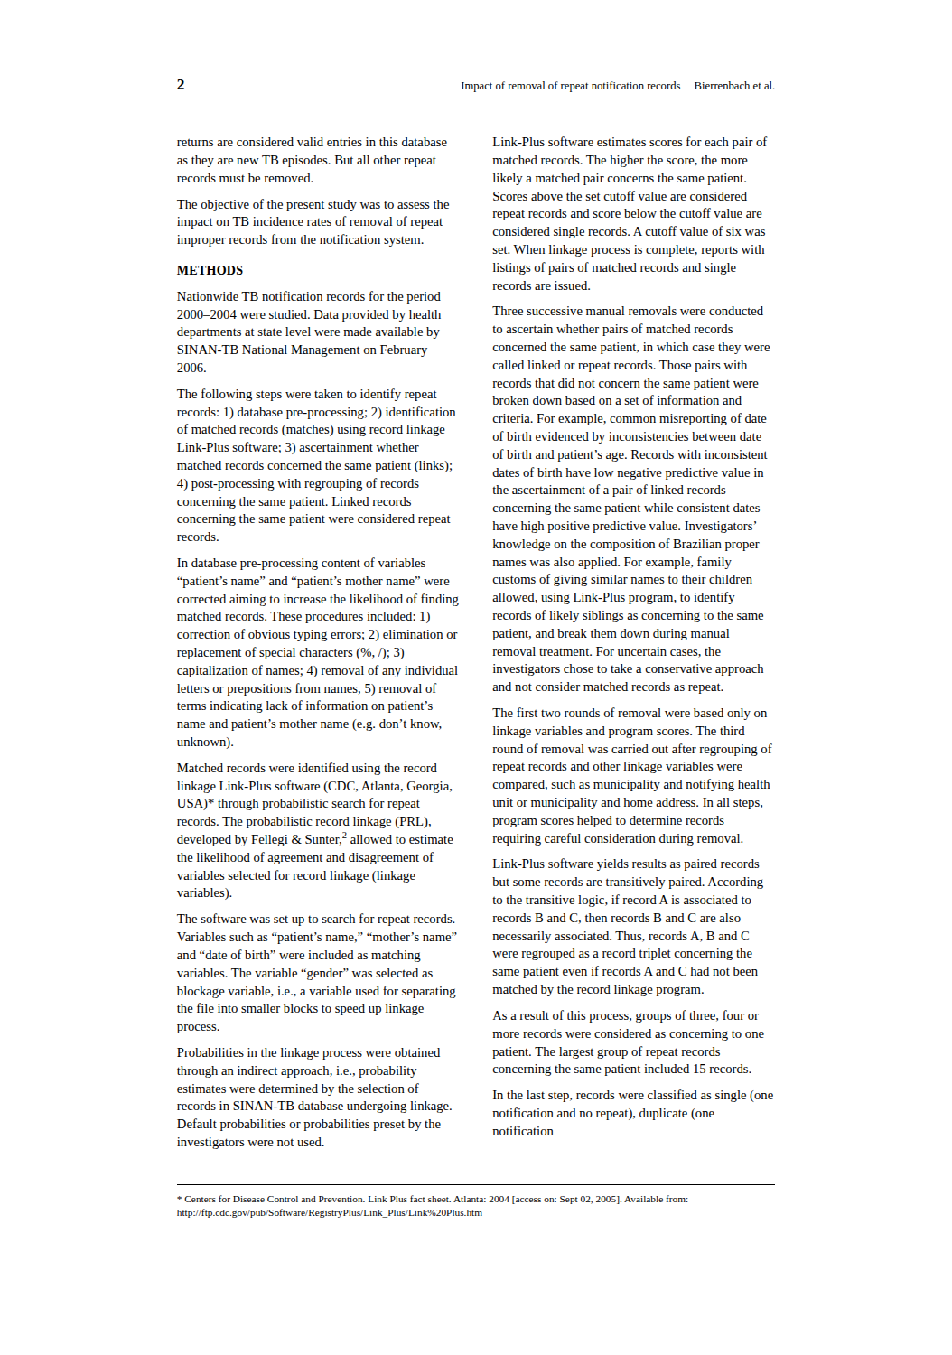2
Impact of removal of repeat notification recordsBierrenbach et al.
returns are considered valid entries in this database as they are new TB episodes. But all other repeat records must be removed.
The objective of the present study was to assess the impact on TB incidence rates of removal of repeat improper records from the notification system.
METHODS
Nationwide TB notification records for the period 2000–2004 were studied. Data provided by health departments at state level were made available by SINAN-TB National Management on February 2006.
The following steps were taken to identify repeat records: 1) database pre-processing; 2) identification of matched records (matches) using record linkage Link-Plus software; 3) ascertainment whether matched records concerned the same patient (links); 4) post-processing with regrouping of records concerning the same patient. Linked records concerning the same patient were considered repeat records.
In database pre-processing content of variables “patient’s name” and “patient’s mother name” were corrected aiming to increase the likelihood of finding matched records. These procedures included: 1) correction of obvious typing errors; 2) elimination or replacement of special characters (%, /); 3) capitalization of names; 4) removal of any individual letters or prepositions from names, 5) removal of terms indicating lack of information on patient’s name and patient’s mother name (e.g. don’t know, unknown).
Matched records were identified using the record linkage Link-Plus software (CDC, Atlanta, Georgia, USA)* through probabilistic search for repeat records. The probabilistic record linkage (PRL), developed by Fellegi & Sunter,2 allowed to estimate the likelihood of agreement and disagreement of variables selected for record linkage (linkage variables).
The software was set up to search for repeat records. Variables such as “patient’s name,” “mother’s name” and “date of birth” were included as matching variables. The variable “gender” was selected as blockage variable, i.e., a variable used for separating the file into smaller blocks to speed up linkage process.
Probabilities in the linkage process were obtained through an indirect approach, i.e., probability estimates were determined by the selection of records in SINAN-TB database undergoing linkage. Default probabilities or probabilities preset by the investigators were not used.
Link-Plus software estimates scores for each pair of matched records. The higher the score, the more likely a matched pair concerns the same patient. Scores above the set cutoff value are considered repeat records and score below the cutoff value are considered single records. A cutoff value of six was set. When linkage process is complete, reports with listings of pairs of matched records and single records are issued.
Three successive manual removals were conducted to ascertain whether pairs of matched records concerned the same patient, in which case they were called linked or repeat records. Those pairs with records that did not concern the same patient were broken down based on a set of information and criteria. For example, common misreporting of date of birth evidenced by inconsistencies between date of birth and patient’s age. Records with inconsistent dates of birth have low negative predictive value in the ascertainment of a pair of linked records concerning the same patient while consistent dates have high positive predictive value. Investigators’ knowledge on the composition of Brazilian proper names was also applied. For example, family customs of giving similar names to their children allowed, using Link-Plus program, to identify records of likely siblings as concerning to the same patient, and break them down during manual removal treatment. For uncertain cases, the investigators chose to take a conservative approach and not consider matched records as repeat.
The first two rounds of removal were based only on linkage variables and program scores. The third round of removal was carried out after regrouping of repeat records and other linkage variables were compared, such as municipality and notifying health unit or municipality and home address. In all steps, program scores helped to determine records requiring careful consideration during removal.
Link-Plus software yields results as paired records but some records are transitively paired. According to the transitive logic, if record A is associated to records B and C, then records B and C are also necessarily associated. Thus, records A, B and C were regrouped as a record triplet concerning the same patient even if records A and C had not been matched by the record linkage program.
As a result of this process, groups of three, four or more records were considered as concerning to one patient. The largest group of repeat records concerning the same patient included 15 records.
In the last step, records were classified as single (one notification and no repeat), duplicate (one notification
* Centers for Disease Control and Prevention. Link Plus fact sheet. Atlanta: 2004 [access on: Sept 02, 2005]. Available from: http://ftp.cdc.gov/pub/Software/RegistryPlus/Link_Plus/Link%20Plus.htm